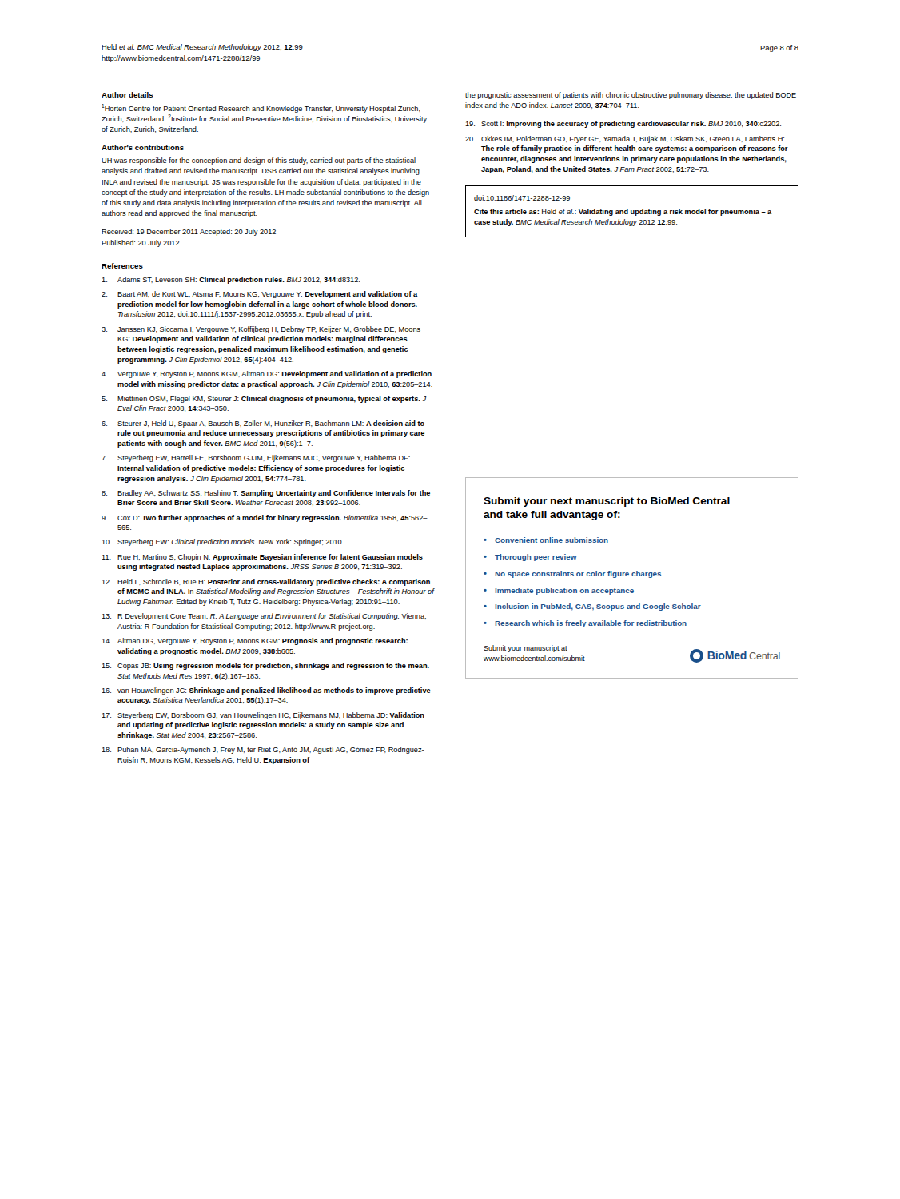Held et al. BMC Medical Research Methodology 2012, 12:99
http://www.biomedcentral.com/1471-2288/12/99
Page 8 of 8
Author details
1Horten Centre for Patient Oriented Research and Knowledge Transfer, University Hospital Zurich, Zurich, Switzerland. 2Institute for Social and Preventive Medicine, Division of Biostatistics, University of Zurich, Zurich, Switzerland.
Author's contributions
UH was responsible for the conception and design of this study, carried out parts of the statistical analysis and drafted and revised the manuscript. DSB carried out the statistical analyses involving INLA and revised the manuscript. JS was responsible for the acquisition of data, participated in the concept of the study and interpretation of the results. LH made substantial contributions to the design of this study and data analysis including interpretation of the results and revised the manuscript. All authors read and approved the final manuscript.
Received: 19 December 2011 Accepted: 20 July 2012
Published: 20 July 2012
References
Adams ST, Leveson SH: Clinical prediction rules. BMJ 2012, 344:d8312.
Baart AM, de Kort WL, Atsma F, Moons KG, Vergouwe Y: Development and validation of a prediction model for low hemoglobin deferral in a large cohort of whole blood donors. Transfusion 2012, doi:10.1111/j.1537-2995.2012.03655.x. Epub ahead of print.
Janssen KJ, Siccama I, Vergouwe Y, Koffijberg H, Debray TP, Keijzer M, Grobbee DE, Moons KG: Development and validation of clinical prediction models: marginal differences between logistic regression, penalized maximum likelihood estimation, and genetic programming. J Clin Epidemiol 2012, 65(4):404–412.
Vergouwe Y, Royston P, Moons KGM, Altman DG: Development and validation of a prediction model with missing predictor data: a practical approach. J Clin Epidemiol 2010, 63:205–214.
Miettinen OSM, Flegel KM, Steurer J: Clinical diagnosis of pneumonia, typical of experts. J Eval Clin Pract 2008, 14:343–350.
Steurer J, Held U, Spaar A, Bausch B, Zoller M, Hunziker R, Bachmann LM: A decision aid to rule out pneumonia and reduce unnecessary prescriptions of antibiotics in primary care patients with cough and fever. BMC Med 2011, 9(56):1–7.
Steyerberg EW, Harrell FE, Borsboom GJJM, Eijkemans MJC, Vergouwe Y, Habbema DF: Internal validation of predictive models: Efficiency of some procedures for logistic regression analysis. J Clin Epidemiol 2001, 54:774–781.
Bradley AA, Schwartz SS, Hashino T: Sampling Uncertainty and Confidence Intervals for the Brier Score and Brier Skill Score. Weather Forecast 2008, 23:992–1006.
Cox D: Two further approaches of a model for binary regression. Biometrika 1958, 45:562–565.
Steyerberg EW: Clinical prediction models. New York: Springer; 2010.
Rue H, Martino S, Chopin N: Approximate Bayesian inference for latent Gaussian models using integrated nested Laplace approximations. JRSS Series B 2009, 71:319–392.
Held L, Schrödle B, Rue H: Posterior and cross-validatory predictive checks: A comparison of MCMC and INLA. In Statistical Modelling and Regression Structures – Festschrift in Honour of Ludwig Fahrmeir. Edited by Kneib T, Tutz G. Heidelberg: Physica-Verlag; 2010:91–110.
R Development Core Team: R: A Language and Environment for Statistical Computing. Vienna, Austria: R Foundation for Statistical Computing; 2012. http://www.R-project.org.
Altman DG, Vergouwe Y, Royston P, Moons KGM: Prognosis and prognostic research: validating a prognostic model. BMJ 2009, 338:b605.
Copas JB: Using regression models for prediction, shrinkage and regression to the mean. Stat Methods Med Res 1997, 6(2):167–183.
van Houwelingen JC: Shrinkage and penalized likelihood as methods to improve predictive accuracy. Statistica Neerlandica 2001, 55(1):17–34.
Steyerberg EW, Borsboom GJ, van Houwelingen HC, Eijkemans MJ, Habbema JD: Validation and updating of predictive logistic regression models: a study on sample size and shrinkage. Stat Med 2004, 23:2567–2586.
Puhan MA, Garcia-Aymerich J, Frey M, ter Riet G, Antó JM, Agustí AG, Gómez FP, Rodriguez-Roisín R, Moons KGM, Kessels AG, Held U: Expansion of
the prognostic assessment of patients with chronic obstructive pulmonary disease: the updated BODE index and the ADO index. Lancet 2009, 374:704–711.
Scott I: Improving the accuracy of predicting cardiovascular risk. BMJ 2010, 340:c2202.
Okkes IM, Polderman GO, Fryer GE, Yamada T, Bujak M, Oskam SK, Green LA, Lamberts H: The role of family practice in different health care systems: a comparison of reasons for encounter, diagnoses and interventions in primary care populations in the Netherlands, Japan, Poland, and the United States. J Fam Pract 2002, 51:72–73.
doi:10.1186/1471-2288-12-99
Cite this article as: Held et al.: Validating and updating a risk model for pneumonia – a case study. BMC Medical Research Methodology 2012 12:99.
Submit your next manuscript to BioMed Central
and take full advantage of:
Convenient online submission
Thorough peer review
No space constraints or color figure charges
Immediate publication on acceptance
Inclusion in PubMed, CAS, Scopus and Google Scholar
Research which is freely available for redistribution
Submit your manuscript at
www.biomedcentral.com/submit
BioMedCentral